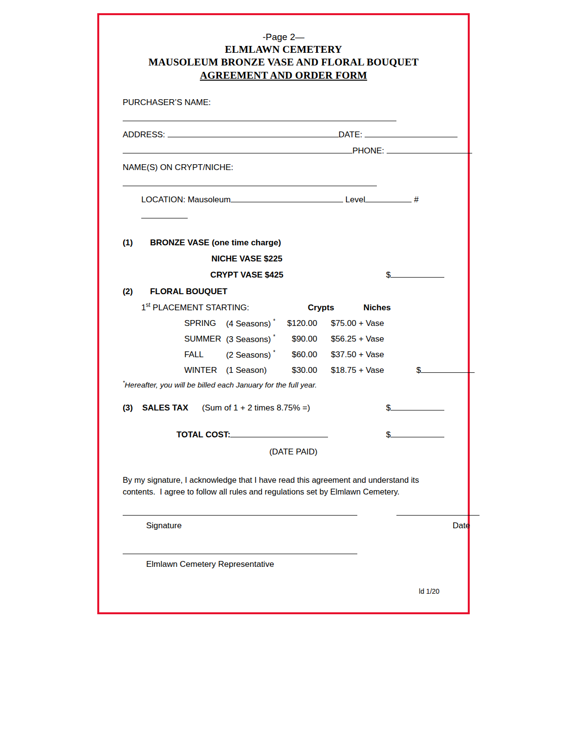-Page 2—
ELMLAWN CEMETERY
MAUSOLEUM BRONZE VASE AND FLORAL BOUQUET
AGREEMENT AND ORDER FORM
PURCHASER’S NAME:
ADDRESS:
DATE:
PHONE:
NAME(S) ON CRYPT/NICHE:
LOCATION: Mausoleum Level #
(1)
BRONZE VASE (one time charge)
NICHE VASE $225
CRYPT VASE $425
$
(2)
FLORAL BOUQUET
1st PLACEMENT STARTING:
Crypts
Niches
| SPRING | (4 Seasons) * | $120.00 | $75.00 + Vase | |
| SUMMER | (3 Seasons) * | $90.00 | $56.25 + Vase | |
| FALL | (2 Seasons) * | $60.00 | $37.50 + Vase | |
| WINTER | (1 Season) | $30.00 | $18.75 + Vase | $ |
*Hereafter, you will be billed each January for the full year.
(3)
SALES TAX (Sum of 1 + 2 times 8.75% =)
$
TOTAL COST:
$
(DATE PAID)
By my signature, I acknowledge that I have read this agreement and understand its contents. I agree to follow all rules and regulations set by Elmlawn Cemetery.
Signature
Date
Elmlawn Cemetery Representative
ld 1/20